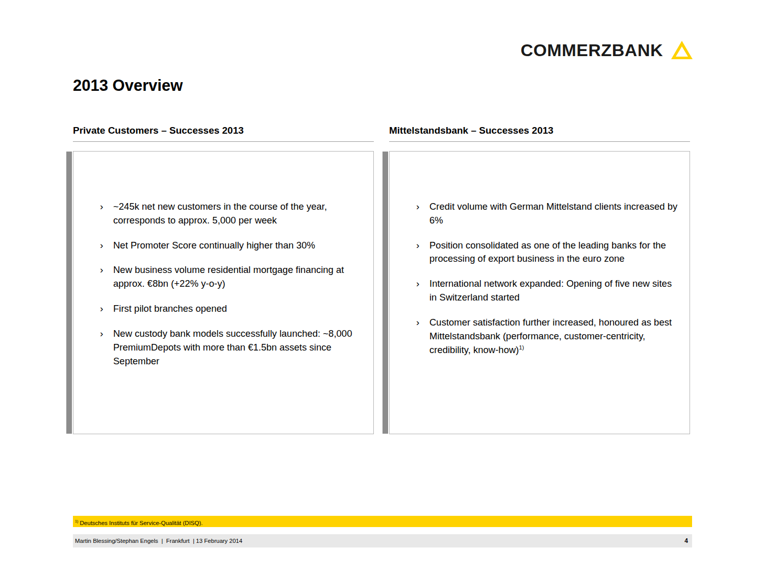COMMERZBANK
2013 Overview
Private Customers – Successes 2013
~245k net new customers in the course of the year, corresponds to approx. 5,000 per week
Net Promoter Score continually higher than 30%
New business volume residential mortgage financing at approx. €8bn (+22% y-o-y)
First pilot branches opened
New custody bank models successfully launched: ~8,000 PremiumDepots with more than €1.5bn assets since September
Mittelstandsbank – Successes 2013
Credit volume with German Mittelstand clients increased by 6%
Position consolidated as one of the leading banks for the processing of export business in the euro zone
International network expanded: Opening of five new sites in Switzerland started
Customer satisfaction further increased, honoured as best Mittelstandsbank (performance, customer-centricity, credibility, know-how)1)
1) Deutsches Instituts für Service-Qualität (DISQ).
Martin Blessing/Stephan Engels | Frankfurt | 13 February 2014 4